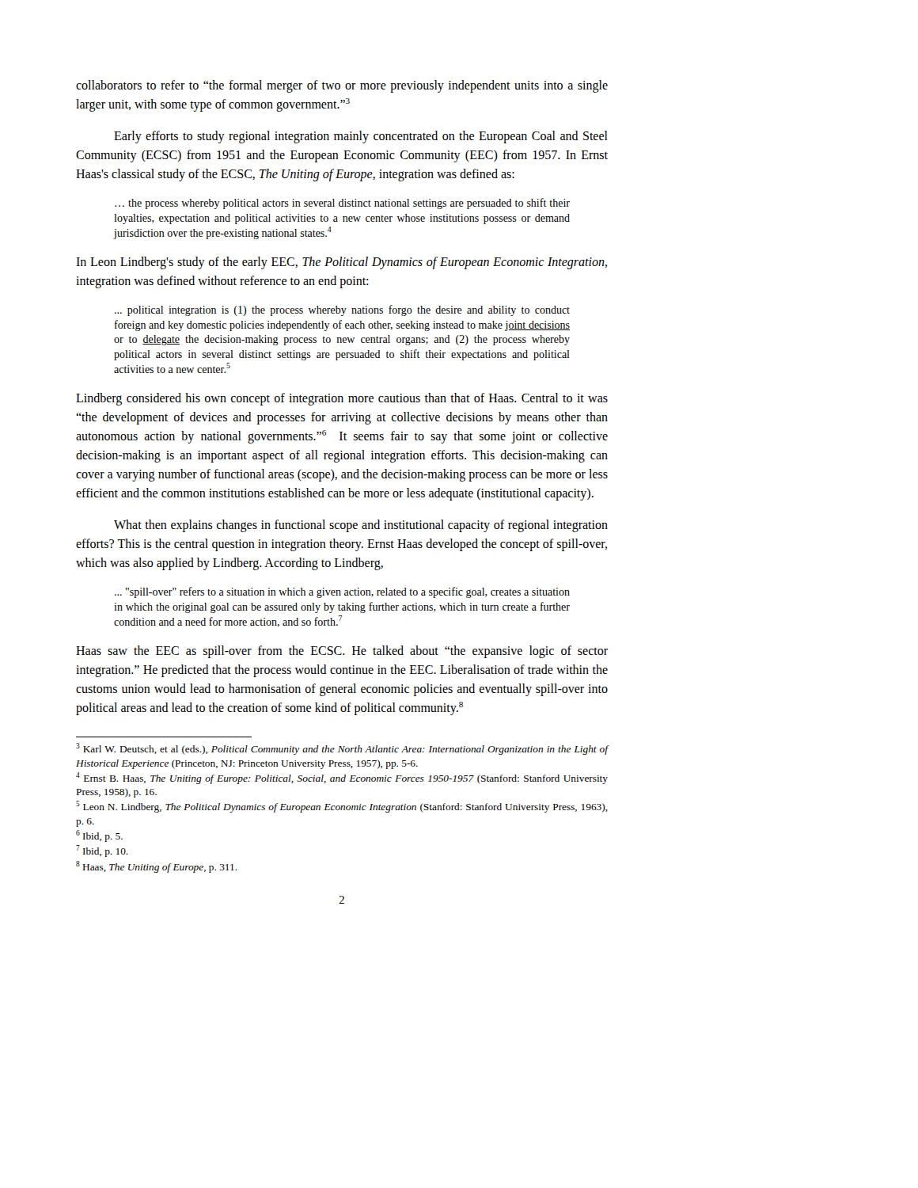collaborators to refer to “the formal merger of two or more previously independent units into a single larger unit, with some type of common government.”3
Early efforts to study regional integration mainly concentrated on the European Coal and Steel Community (ECSC) from 1951 and the European Economic Community (EEC) from 1957. In Ernst Haas's classical study of the ECSC, The Uniting of Europe, integration was defined as:
… the process whereby political actors in several distinct national settings are persuaded to shift their loyalties, expectation and political activities to a new center whose institutions possess or demand jurisdiction over the pre-existing national states.4
In Leon Lindberg's study of the early EEC, The Political Dynamics of European Economic Integration, integration was defined without reference to an end point:
... political integration is (1) the process whereby nations forgo the desire and ability to conduct foreign and key domestic policies independently of each other, seeking instead to make joint decisions or to delegate the decision-making process to new central organs; and (2) the process whereby political actors in several distinct settings are persuaded to shift their expectations and political activities to a new center.5
Lindberg considered his own concept of integration more cautious than that of Haas. Central to it was “the development of devices and processes for arriving at collective decisions by means other than autonomous action by national governments.”6 It seems fair to say that some joint or collective decision-making is an important aspect of all regional integration efforts. This decision-making can cover a varying number of functional areas (scope), and the decision-making process can be more or less efficient and the common institutions established can be more or less adequate (institutional capacity).
What then explains changes in functional scope and institutional capacity of regional integration efforts? This is the central question in integration theory. Ernst Haas developed the concept of spill-over, which was also applied by Lindberg. According to Lindberg,
... "spill-over" refers to a situation in which a given action, related to a specific goal, creates a situation in which the original goal can be assured only by taking further actions, which in turn create a further condition and a need for more action, and so forth.7
Haas saw the EEC as spill-over from the ECSC. He talked about “the expansive logic of sector integration.” He predicted that the process would continue in the EEC. Liberalisation of trade within the customs union would lead to harmonisation of general economic policies and eventually spill-over into political areas and lead to the creation of some kind of political community.8
3 Karl W. Deutsch, et al (eds.), Political Community and the North Atlantic Area: International Organization in the Light of Historical Experience (Princeton, NJ: Princeton University Press, 1957), pp. 5-6.
4 Ernst B. Haas, The Uniting of Europe: Political, Social, and Economic Forces 1950-1957 (Stanford: Stanford University Press, 1958), p. 16.
5 Leon N. Lindberg, The Political Dynamics of European Economic Integration (Stanford: Stanford University Press, 1963), p. 6.
6 Ibid, p. 5.
7 Ibid, p. 10.
8 Haas, The Uniting of Europe, p. 311.
2